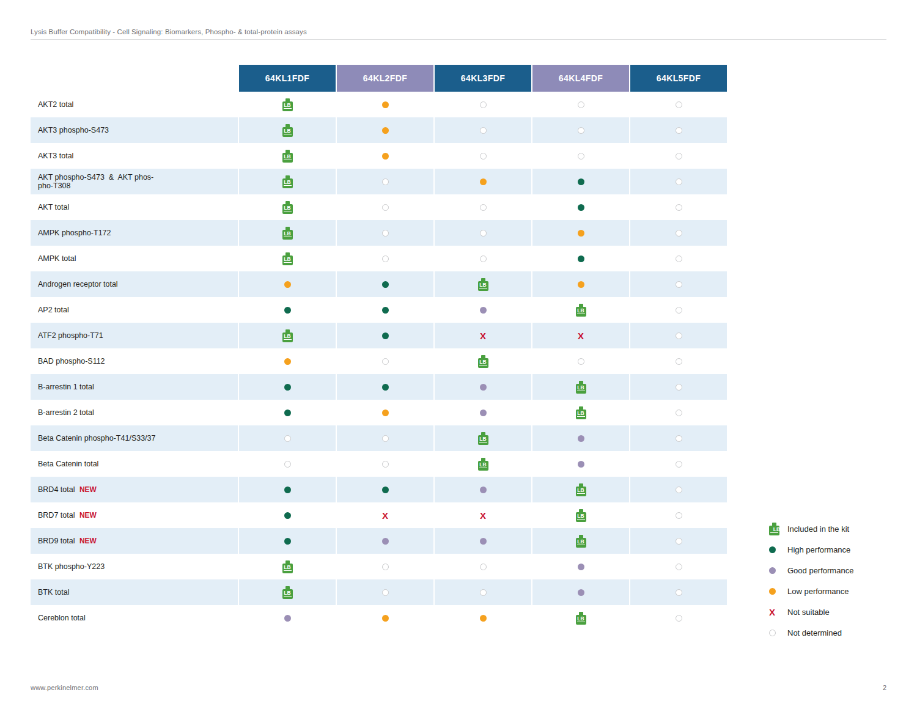Lysis Buffer Compatibility - Cell Signaling: Biomarkers, Phospho- & total-protein assays
| | 64KL1FDF | 64KL2FDF | 64KL3FDF | 64KL4FDF | 64KL5FDF |
| --- | --- | --- | --- | --- | --- |
| AKT2 total | LB | | | | |
| AKT3 phospho-S473 | LB | | | | |
| AKT3 total | LB | | | | |
| AKT phospho-S473 & AKT phos- pho-T308 | LB | | | | |
| AKT total | LB | | | | |
| AMPK phospho-T172 | LB | | | | |
| AMPK total | LB | | | | |
| Androgen receptor total | | | LB | | |
| AP2 total | | | | LB | |
| ATF2 phospho-T71 | LB | | X | X | |
| BAD phospho-S112 | | | LB | | |
| B-arrestin 1 total | | | | LB | |
| B-arrestin 2 total | | | | LB | |
| Beta Catenin phospho-T41/S33/37 | | | LB | | |
| Beta Catenin total | | | LB | | |
| BRD4 total NEW | | | | LB | |
| BRD7 total NEW | | X | X | LB | |
| BRD9 total NEW | | | | LB | |
| BTK phospho-Y223 | LB | | | | |
| BTK total | LB | | | | |
| Cereblon total | | | | LB | |
LB
Included in the kit
High performance
Good performance
Low performance
X
Not suitable
Not determined
www.perkinelmer.com
2